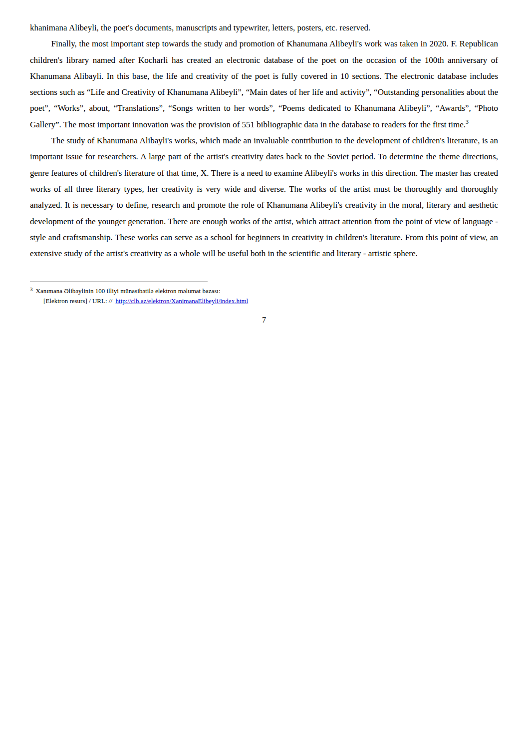khanimana Alibeyli, the poet's documents, manuscripts and typewriter, letters, posters, etc. reserved.
Finally, the most important step towards the study and promotion of Khanumana Alibeyli's work was taken in 2020. F. Republican children's library named after Kocharli has created an electronic database of the poet on the occasion of the 100th anniversary of Khanumana Alibayli. In this base, the life and creativity of the poet is fully covered in 10 sections. The electronic database includes sections such as “Life and Creativity of Khanumana Alibeyli”, “Main dates of her life and activity”, “Outstanding personalities about the poet”, “Works”, about, “Translations”, “Songs written to her words”, “Poems dedicated to Khanumana Alibeyli”, “Awards”, “Photo Gallery”. The most important innovation was the provision of 551 bibliographic data in the database to readers for the first time.3
The study of Khanumana Alibayli's works, which made an invaluable contribution to the development of children's literature, is an important issue for researchers. A large part of the artist's creativity dates back to the Soviet period. To determine the theme directions, genre features of children's literature of that time, X. There is a need to examine Alibeyli's works in this direction. The master has created works of all three literary types, her creativity is very wide and diverse. The works of the artist must be thoroughly and thoroughly analyzed. It is necessary to define, research and promote the role of Khanumana Alibeyli's creativity in the moral, literary and aesthetic development of the younger generation. There are enough works of the artist, which attract attention from the point of view of language - style and craftsmanship. These works can serve as a school for beginners in creativity in children's literature. From this point of view, an extensive study of the artist's creativity as a whole will be useful both in the scientific and literary - artistic sphere.
3 Xanımana Əlibəylinin 100 illiyi münasibətilə elektron məlumat bazası: [Elektron resurs] / URL: // http://clb.az/elektron/XanimanaElibeyli/index.html
7